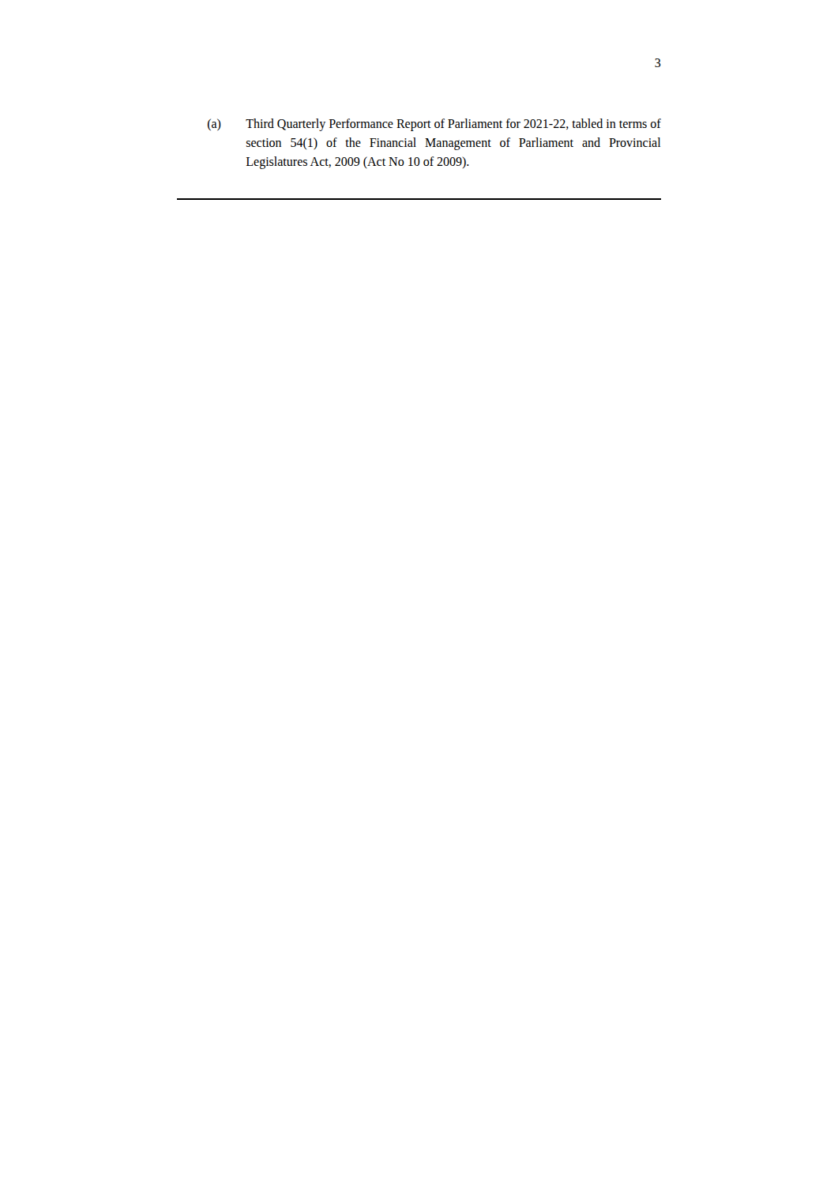3
(a)
Third Quarterly Performance Report of Parliament for 2021-22, tabled in terms of section 54(1) of the Financial Management of Parliament and Provincial Legislatures Act, 2009 (Act No 10 of 2009).